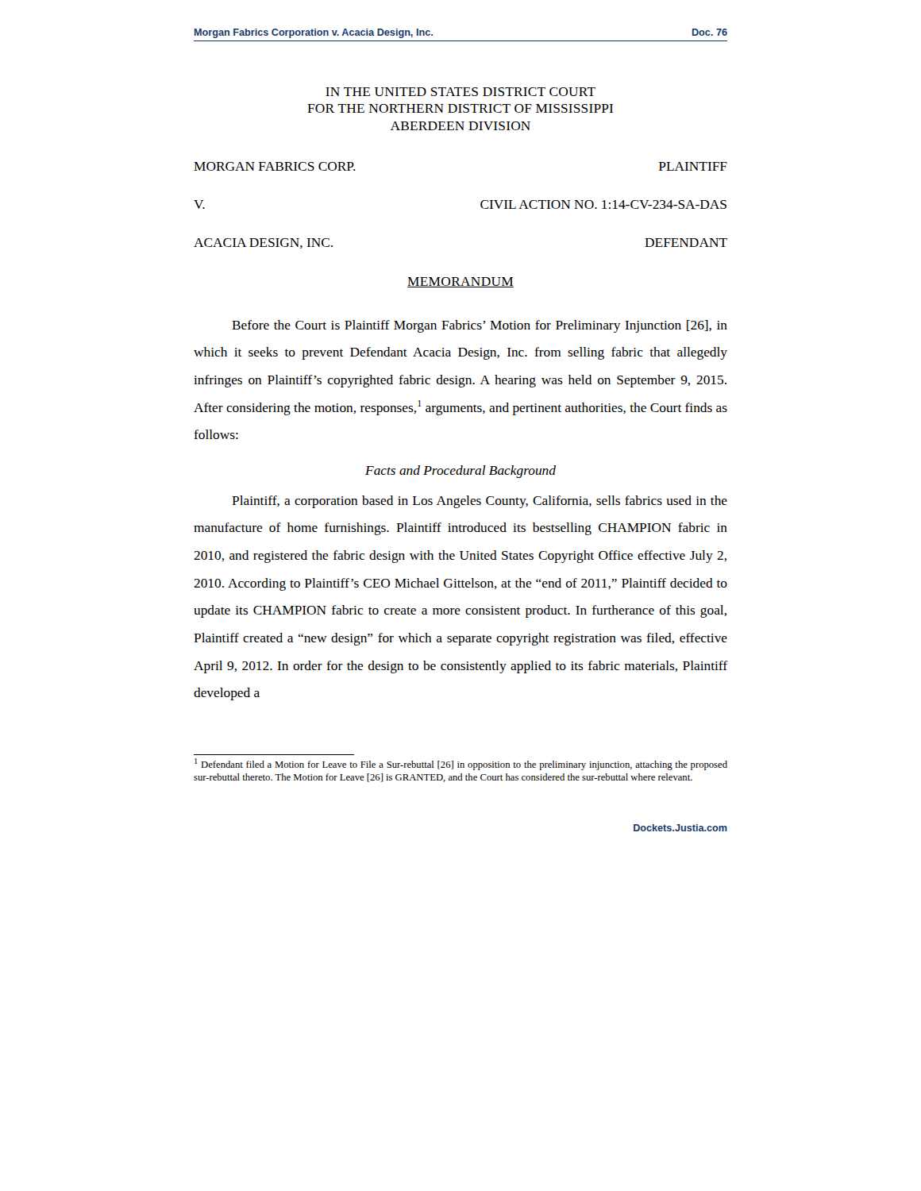Morgan Fabrics Corporation v. Acacia Design, Inc. Doc. 76
IN THE UNITED STATES DISTRICT COURT
FOR THE NORTHERN DISTRICT OF MISSISSIPPI
ABERDEEN DIVISION
MORGAN FABRICS CORP. PLAINTIFF
V. CIVIL ACTION NO. 1:14-CV-234-SA-DAS
ACACIA DESIGN, INC. DEFENDANT
MEMORANDUM
Before the Court is Plaintiff Morgan Fabrics’ Motion for Preliminary Injunction [26], in which it seeks to prevent Defendant Acacia Design, Inc. from selling fabric that allegedly infringes on Plaintiff’s copyrighted fabric design. A hearing was held on September 9, 2015. After considering the motion, responses,1 arguments, and pertinent authorities, the Court finds as follows:
Facts and Procedural Background
Plaintiff, a corporation based in Los Angeles County, California, sells fabrics used in the manufacture of home furnishings. Plaintiff introduced its bestselling CHAMPION fabric in 2010, and registered the fabric design with the United States Copyright Office effective July 2, 2010. According to Plaintiff’s CEO Michael Gittelson, at the “end of 2011,” Plaintiff decided to update its CHAMPION fabric to create a more consistent product. In furtherance of this goal, Plaintiff created a “new design” for which a separate copyright registration was filed, effective April 9, 2012. In order for the design to be consistently applied to its fabric materials, Plaintiff developed a
1 Defendant filed a Motion for Leave to File a Sur-rebuttal [26] in opposition to the preliminary injunction, attaching the proposed sur-rebuttal thereto. The Motion for Leave [26] is GRANTED, and the Court has considered the sur-rebuttal where relevant.
Dockets.Justia.com